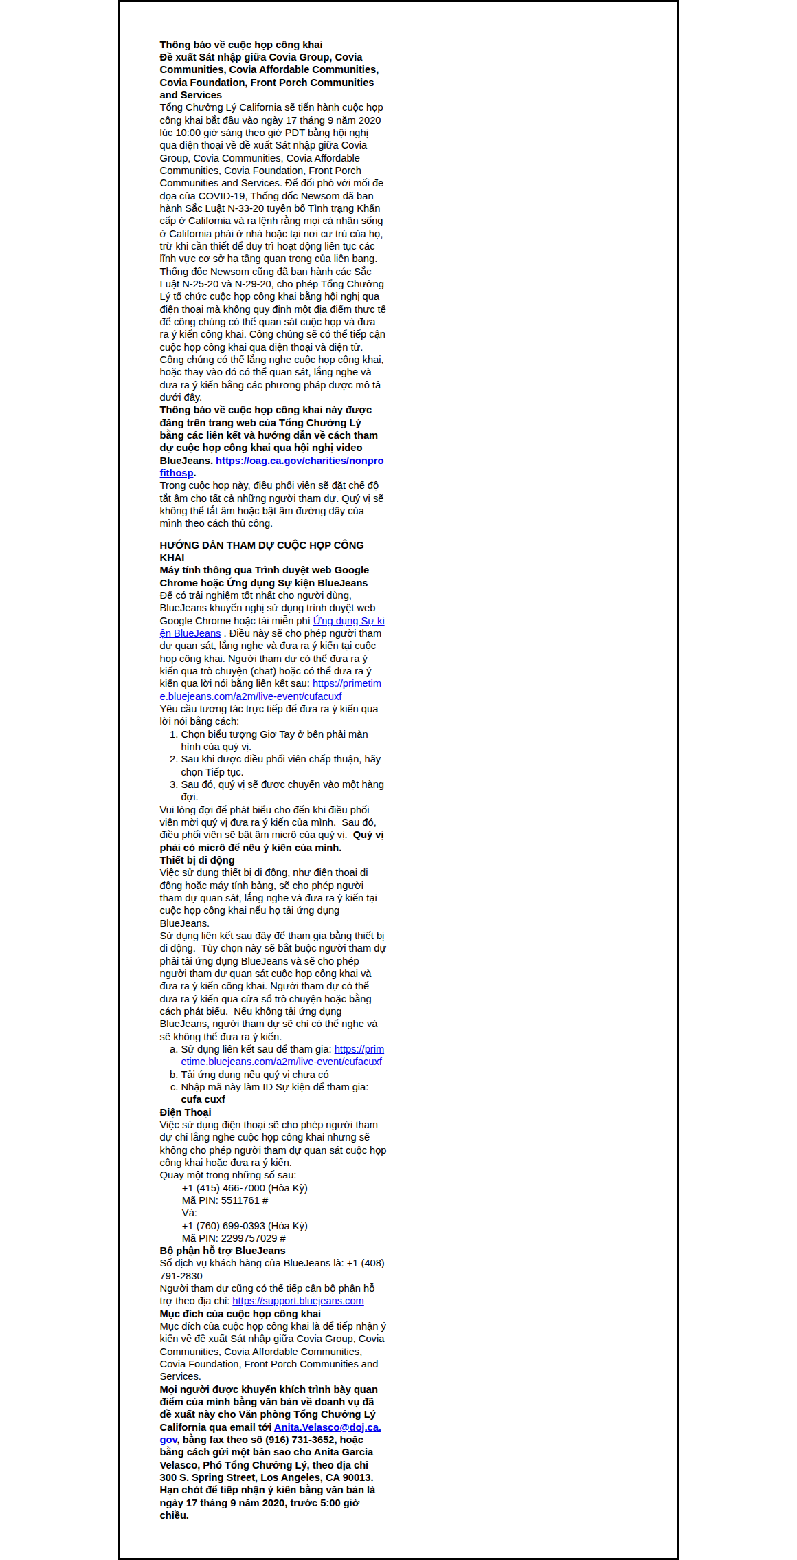Thông báo về cuộc họp công khai
Đề xuất Sát nhập giữa Covia Group, Covia Communities, Covia Affordable Communities, Covia Foundation, Front Porch Communities and Services
Tổng Chưởng Lý California sẽ tiến hành cuộc họp công khai bắt đầu vào ngày 17 tháng 9 năm 2020 lúc 10:00 giờ sáng theo giờ PDT bằng hội nghị qua điện thoại về đề xuất Sát nhập giữa Covia Group, Covia Communities, Covia Affordable Communities, Covia Foundation, Front Porch Communities and Services. Để đối phó với mối đe dọa của COVID-19, Thống đốc Newsom đã ban hành Sắc Luật N-33-20 tuyên bố Tình trạng Khẩn cấp ở California và ra lệnh rằng mọi cá nhân sống ở California phải ở nhà hoặc tại nơi cư trú của họ, trừ khi cần thiết để duy trì hoạt động liên tục các lĩnh vực cơ sở hạ tầng quan trọng của liên bang. Thống đốc Newsom cũng đã ban hành các Sắc Luật N-25-20 và N-29-20, cho phép Tổng Chưởng Lý tổ chức cuộc họp công khai bằng hội nghị qua điện thoại mà không quy định một địa điểm thực tế để công chúng có thể quan sát cuộc họp và đưa ra ý kiến công khai. Công chúng sẽ có thể tiếp cận cuộc họp công khai qua điện thoại và điện tử. Công chúng có thể lắng nghe cuộc họp công khai, hoặc thay vào đó có thể quan sát, lắng nghe và đưa ra ý kiến bằng các phương pháp được mô tả dưới đây.
Thông báo về cuộc họp công khai này được đăng trên trang web của Tổng Chưởng Lý bằng các liên kết và hướng dẫn về cách tham dự cuộc họp công khai qua hội nghị video BlueJeans. https://oag.ca.gov/charities/nonprofithosp.
Trong cuộc họp này, điều phối viên sẽ đặt chế độ tắt âm cho tất cả những người tham dự. Quý vị sẽ không thể tắt âm hoặc bật âm đường dây của mình theo cách thủ công.
HƯỚNG DẪN THAM DỰ CUỘC HỌP CÔNG KHAI
Máy tính thông qua Trình duyệt web Google Chrome hoặc Ứng dụng Sự kiện BlueJeans
Để có trải nghiệm tốt nhất cho người dùng, BlueJeans khuyến nghị sử dụng trình duyệt web Google Chrome hoặc tải miễn phí Ứng dụng Sự kiện BlueJeans . Điều này sẽ cho phép người tham dự quan sát, lắng nghe và đưa ra ý kiến tại cuộc họp công khai. Người tham dự có thể đưa ra ý kiến qua trò chuyện (chat) hoặc có thể đưa ra ý kiến qua lời nói bằng liên kết sau: https://primetime.bluejeans.com/a2m/live-event/cufacuxf
Yêu cầu tương tác trực tiếp để đưa ra ý kiến qua lời nói bằng cách:
Chọn biểu tượng Giơ Tay ở bên phải màn hình của quý vị.
Sau khi được điều phối viên chấp thuận, hãy chọn Tiếp tục.
Sau đó, quý vị sẽ được chuyển vào một hàng đợi.
Vui lòng đợi để phát biểu cho đến khi điều phối viên mời quý vị đưa ra ý kiến của mình. Sau đó, điều phối viên sẽ bật âm micrô của quý vị. Quý vị phải có micrô để nêu ý kiến của mình.
Thiết bị di động
Việc sử dụng thiết bị di động, như điện thoại di động hoặc máy tính bảng, sẽ cho phép người tham dự quan sát, lắng nghe và đưa ra ý kiến tại cuộc họp công khai nếu họ tải ứng dụng BlueJeans.
Sử dụng liên kết sau đây để tham gia bằng thiết bị di động. Tùy chọn này sẽ bắt buộc người tham dự phải tải ứng dụng BlueJeans và sẽ cho phép người tham dự quan sát cuộc họp công khai và đưa ra ý kiến công khai. Người tham dự có thể đưa ra ý kiến qua cửa sổ trò chuyện hoặc bằng cách phát biểu. Nếu không tải ứng dụng BlueJeans, người tham dự sẽ chỉ có thể nghe và sẽ không thể đưa ra ý kiến.
Sử dụng liên kết sau để tham gia: https://primetime.bluejeans.com/a2m/live-event/cufacuxf
Tải ứng dụng nếu quý vị chưa có
Nhập mã này làm ID Sự kiện để tham gia: cufa cuxf
Điện Thoại
Việc sử dụng điện thoại sẽ cho phép người tham dự chỉ lắng nghe cuộc họp công khai nhưng sẽ không cho phép người tham dự quan sát cuộc họp công khai hoặc đưa ra ý kiến.
Quay một trong những số sau:
+1 (415) 466-7000 (Hòa Kỳ)
Mã PIN: 5511761 #
Và:
+1 (760) 699-0393 (Hòa Kỳ)
Mã PIN: 2299757029 #
Bộ phận hỗ trợ BlueJeans
Số dịch vụ khách hàng của BlueJeans là: +1 (408) 791-2830
Người tham dự cũng có thể tiếp cận bộ phận hỗ trợ theo địa chỉ: https://support.bluejeans.com
Mục đích của cuộc họp công khai
Mục đích của cuộc họp công khai là để tiếp nhận ý kiến về đề xuất Sát nhập giữa Covia Group, Covia Communities, Covia Affordable Communities, Covia Foundation, Front Porch Communities and Services.
Mọi người được khuyến khích trình bày quan điểm của mình bằng văn bản về doanh vụ đã đề xuất này cho Văn phòng Tổng Chưởng Lý California qua email tới Anita.Velasco@doj.ca.gov, bằng fax theo số (916) 731-3652, hoặc bằng cách gửi một bản sao cho Anita Garcia Velasco, Phó Tổng Chưởng Lý, theo địa chỉ 300 S. Spring Street, Los Angeles, CA 90013. Hạn chót để tiếp nhận ý kiến bằng văn bản là ngày 17 tháng 9 năm 2020, trước 5:00 giờ chiều.